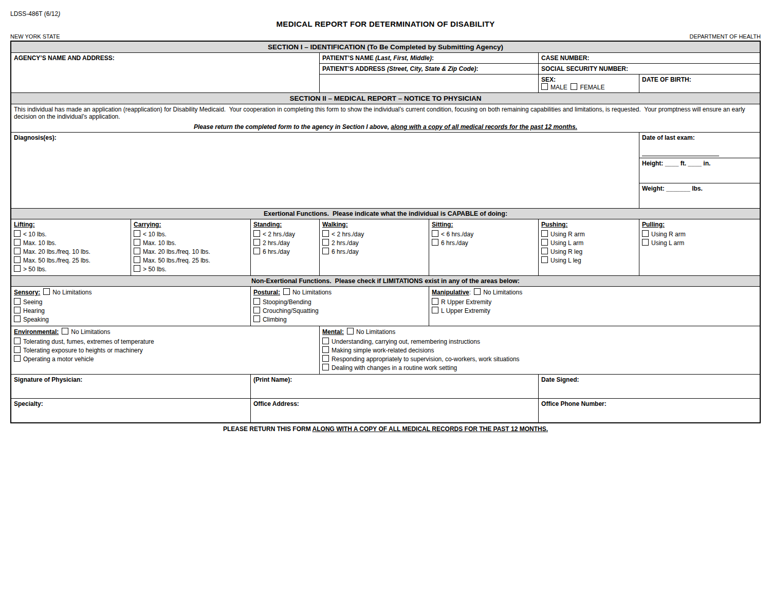LDSS-486T (6/12)
MEDICAL REPORT FOR DETERMINATION OF DISABILITY
NEW YORK STATE DEPARTMENT OF HEALTH
| SECTION I – IDENTIFICATION (To Be Completed by Submitting Agency) |
| AGENCY’S NAME AND ADDRESS: | PATIENT’S NAME (Last, First, Middle) : | CASE NUMBER: |
| PATIENT’S ADDRESS (Street, City, State & Zip Code) : | SOCIAL SECURITY NUMBER: |
| | SEX: MALE FEMALE | DATE OF BIRTH: |
| SECTION II – MEDICAL REPORT – NOTICE TO PHYSICIAN |
| This individual has made an application (reapplication) for Disability Medicaid. Your cooperation in completing this form to show the individual’s current condition, focusing on both remaining capabilities and limitations, is requested. Your promptness will ensure an early decision on the individual’s application. Please return the completed form to the agency in Section I above, along with a copy of all medical records for the past 12 months. |
| Diagnosis(es): | Date of last exam: |
| Height: ____ ft. ____ in. |
| Weight: _______ lbs. |
| Exertional Functions. Please indicate what the individual is CAPABLE of doing: |
| Lifting: < 10 lbs. Max. 10 lbs. Max. 20 lbs./freq. 10 lbs. Max. 50 lbs./freq. 25 lbs. > 50 lbs. | Carrying: < 10 lbs. Max. 10 lbs. Max. 20 lbs./freq. 10 lbs. Max. 50 lbs./freq. 25 lbs. > 50 lbs. | Standing: < 2 hrs./day 2 hrs./day 6 hrs./day | Walking: < 2 hrs./day 2 hrs./day 6 hrs./day | Sitting: < 6 hrs./day 6 hrs./day | Pushing: Using R arm Using L arm Using R leg Using L leg | Pulling: Using R arm Using L arm |
| Non-Exertional Functions. Please check if LIMITATIONS exist in any of the areas below: |
| Sensory: No Limitations Seeing Hearing Speaking | Postural: No Limitations Stooping/Bending Crouching/Squatting Climbing | Manipulative : No Limitations R Upper Extremity L Upper Extremity |
| Environmental: No Limitations Tolerating dust, fumes, extremes of temperature Tolerating exposure to heights or machinery Operating a motor vehicle | Mental: No Limitations Understanding, carrying out, remembering instructions Making simple work-related decisions Responding appropriately to supervision, co-workers, work situations Dealing with changes in a routine work setting |
| Signature of Physician: | (Print Name): | Date Signed: |
| Specialty: | Office Address: | Office Phone Number: |
PLEASE RETURN THIS FORM ALONG WITH A COPY OF ALL MEDICAL RECORDS FOR THE PAST 12 MONTHS.